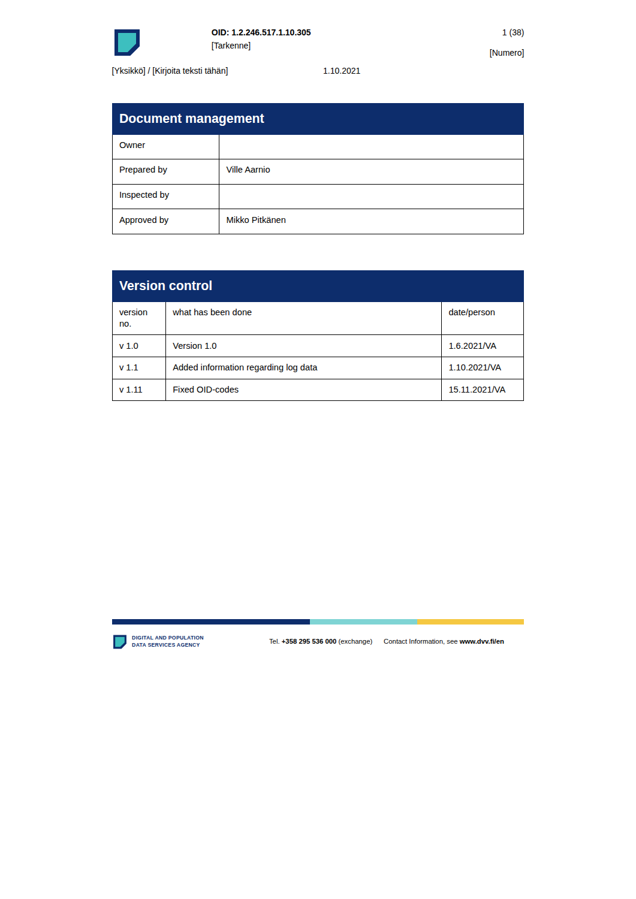OID: 1.2.246.517.1.10.305
[Tarkenne]
1 (38)
[Numero]
[Yksikkö] / [Kirjoita teksti tähän]
1.10.2021
| Document management |
| --- |
| Owner | |
| Prepared by | Ville Aarnio |
| Inspected by | |
| Approved by | Mikko Pitkänen |
| Version control |
| --- |
| version no. | what has been done | date/person |
| v 1.0 | Version 1.0 | 1.6.2021/VA |
| v 1.1 | Added information regarding log data | 1.10.2021/VA |
| v 1.11 | Fixed OID-codes | 15.11.2021/VA |
DIGITAL AND POPULATION
DATA SERVICES AGENCY
Tel. +358 295 536 000 (exchange) Contact Information, see www.dvv.fi/en